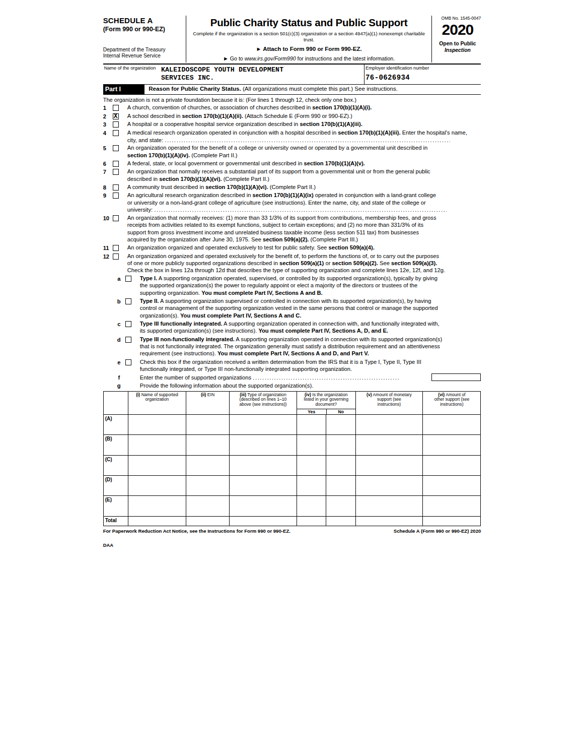SCHEDULE A
(Form 990 or 990-EZ)
Department of the Treasury
Internal Revenue Service
Public Charity Status and Public Support
Complete if the organization is a section 501(c)(3) organization or a section 4947(a)(1) nonexempt charitable trust.
► Attach to Form 990 or Form 990-EZ.
► Go to www.irs.gov/Form990 for instructions and the latest information.
OMB No. 1545-0047
2020
Open to Public
Inspection
Name of the organization
KALEIDOSCOPE YOUTH DEVELOPMENT
SERVICES INC.
Employer identification number
76-0626934
Part I
Reason for Public Charity Status. (All organizations must complete this part.) See instructions.
The organization is not a private foundation because it is: (For lines 1 through 12, check only one box.)
1
A church, convention of churches, or association of churches described in section 170(b)(1)(A)(i).
2
A school described in section 170(b)(1)(A)(ii). (Attach Schedule E (Form 990 or 990-EZ).)
3
A hospital or a cooperative hospital service organization described in section 170(b)(1)(A)(iii).
4
A medical research organization operated in conjunction with a hospital described in section 170(b)(1)(A)(iii). Enter the hospital's name,
city, and state: ...........................................................................................................................................................................
5
An organization operated for the benefit of a college or university owned or operated by a governmental unit described in
section 170(b)(1)(A)(iv). (Complete Part II.)
6
A federal, state, or local government or governmental unit described in section 170(b)(1)(A)(v).
7
An organization that normally receives a substantial part of its support from a governmental unit or from the general public
described in section 170(b)(1)(A)(vi). (Complete Part II.)
8
A community trust described in section 170(b)(1)(A)(vi). (Complete Part II.)
9
An agricultural research organization described in section 170(b)(1)(A)(ix) operated in conjunction with a land-grant college
or university or a non-land-grant college of agriculture (see instructions). Enter the name, city, and state of the college or
university: .................................................................................................................................................................................
10
An organization that normally receives: (1) more than 33 1/3% of its support from contributions, membership fees, and gross
receipts from activities related to its exempt functions, subject to certain exceptions; and (2) no more than 331/3% of its
support from gross investment income and unrelated business taxable income (less section 511 tax) from businesses
acquired by the organization after June 30, 1975. See section 509(a)(2). (Complete Part III.)
11
An organization organized and operated exclusively to test for public safety. See section 509(a)(4).
12
An organization organized and operated exclusively for the benefit of, to perform the functions of, or to carry out the purposes
of one or more publicly supported organizations described in section 509(a)(1) or section 509(a)(2). See section 509(a)(3).
Check the box in lines 12a through 12d that describes the type of supporting organization and complete lines 12e, 12f, and 12g.
a
Type I. A supporting organization operated, supervised, or controlled by its supported organization(s), typically by giving
the supported organization(s) the power to regularly appoint or elect a majority of the directors or trustees of the
supporting organization. You must complete Part IV, Sections A and B.
b
Type II. A supporting organization supervised or controlled in connection with its supported organization(s), by having
control or management of the supporting organization vested in the same persons that control or manage the supported
organization(s). You must complete Part IV, Sections A and C.
c
Type III functionally integrated. A supporting organization operated in connection with, and functionally integrated with,
its supported organization(s) (see instructions). You must complete Part IV, Sections A, D, and E.
d
Type III non-functionally integrated. A supporting organization operated in connection with its supported organization(s)
that is not functionally integrated. The organization generally must satisfy a distribution requirement and an attentiveness
requirement (see instructions). You must complete Part IV, Sections A and D, and Part V.
e
Check this box if the organization received a written determination from the IRS that it is a Type I, Type II, Type III
functionally integrated, or Type III non-functionally integrated supporting organization.
f
Enter the number of supported organizations ..........................................................................
g
Provide the following information about the supported organization(s).
| | (i) Name of supported organization | (ii) EIN | (iii) Type of organization (described on lines 1–10 above (see instructions)) | (iv) Is the organization listed in your governing document? Yes No | (v) Amount of monetary support (see instructions) | (vi) Amount of other support (see instructions) |
| --- | --- | --- | --- | --- | --- | --- |
| (A) | | | | | | | |
| (B) | | | | | | | |
| (C) | | | | | | | |
| (D) | | | | | | | |
| (E) | | | | | | | |
| Total | | | | | | | |
For Paperwork Reduction Act Notice, see the Instructions for Form 990 or 990-EZ.
Schedule A (Form 990 or 990-EZ) 2020
DAA